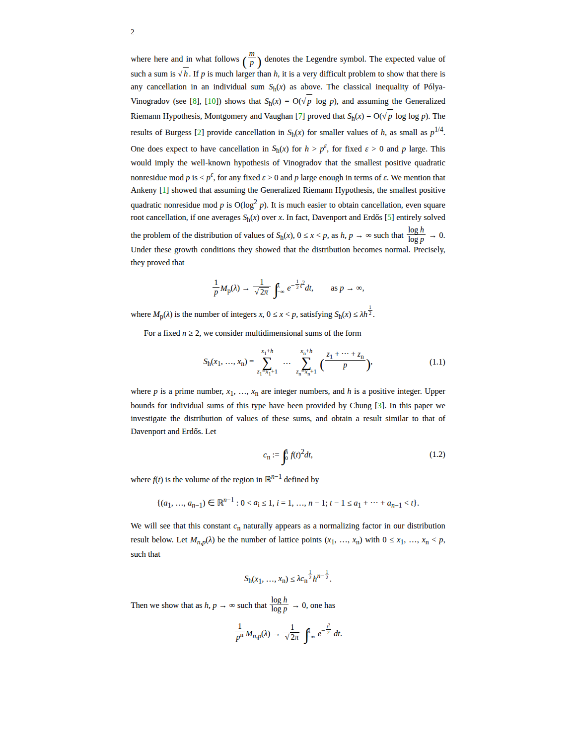2
where here and in what follows (mp) denotes the Legendre symbol. The expected value of such a sum is √h. If p is much larger than h, it is a very difficult problem to show that there is any cancellation in an individual sum Sh(x) as above. The classical inequality of Pólya-Vinogradov (see [8], [10]) shows that Sh(x) = O(√p log p), and assuming the Generalized Riemann Hypothesis, Montgomery and Vaughan [7] proved that Sh(x) = O(√p log log p). The results of Burgess [2] provide cancellation in Sh(x) for smaller values of h, as small as p1/4. One does expect to have cancellation in Sh(x) for h > pε, for fixed ε > 0 and p large. This would imply the well-known hypothesis of Vinogradov that the smallest positive quadratic nonresidue mod p is < pε, for any fixed ε > 0 and p large enough in terms of ε. We mention that Ankeny [1] showed that assuming the Generalized Riemann Hypothesis, the smallest positive quadratic nonresidue mod p is O(log2 p). It is much easier to obtain cancellation, even square root cancellation, if one averages Sh(x) over x. In fact, Davenport and Erdős [5] entirely solved the problem of the distribution of values of Sh(x), 0 ≤ x < p, as h, p → ∞ such that log h log p → 0. Under these growth conditions they showed that the distribution becomes normal. Precisely, they proved that
1 p Mp(λ) → 1√2π ∫λ−∞ e−12 t2dt, as p → ∞,
where Mp(λ) is the number of integers x, 0 ≤ x < p, satisfying Sh(x) ≤ λh12.
For a fixed n ≥ 2, we consider multidimensional sums of the form
Sh(x1, …, xn) = x1+h∑z1=x1+1 … xn+h∑zn=xn+1 (z1 + ··· + zn p), (1.1)
where p is a prime number, x1, …, xn are integer numbers, and h is a positive integer. Upper bounds for individual sums of this type have been provided by Chung [3]. In this paper we investigate the distribution of values of these sums, and obtain a result similar to that of Davenport and Erdős. Let
cn := ∫n 0 f(t)2dt, (1.2)
where f(t) is the volume of the region in ℝn−1 defined by
{(a1, …, an−1) ∈ ℝn−1 : 0 < ai ≤ 1, i = 1, …, n − 1; t − 1 ≤ a1 + ··· + an−1 < t}.
We will see that this constant cn naturally appears as a normalizing factor in our distribution result below. Let Mn,p(λ) be the number of lattice points (x1, …, xn) with 0 ≤ x1, …, xn < p, such that
Sh(x1, …, xn) ≤ λcn12hn−12.
Then we show that as h, p → ∞ such that log h log p → 0, one has
1 pn Mn,p(λ) → 1√2π ∫λ−∞ e−t22 dt.